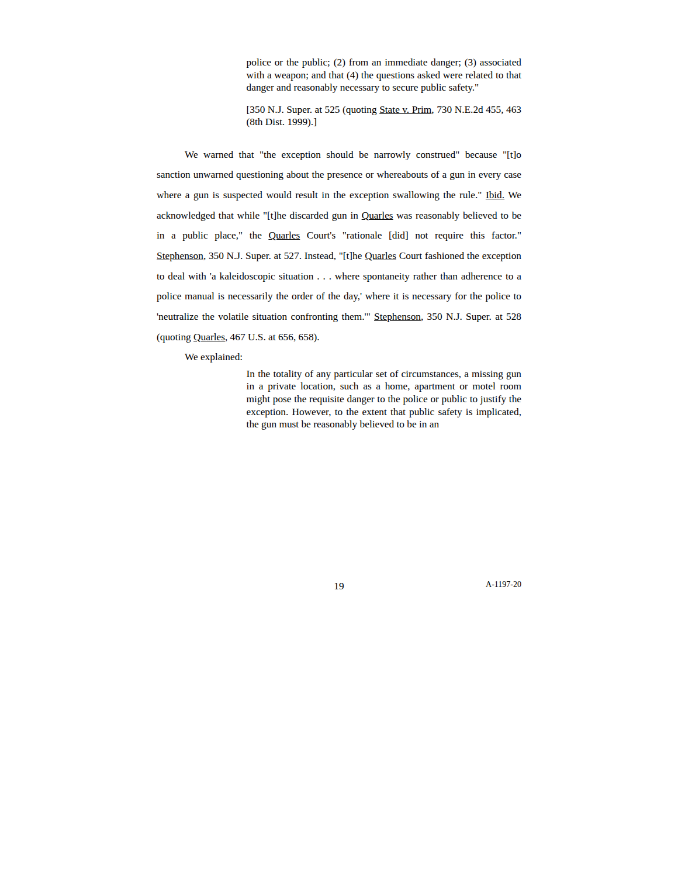police or the public; (2) from an immediate danger; (3) associated with a weapon; and that (4) the questions asked were related to that danger and reasonably necessary to secure public safety."
[350 N.J. Super. at 525 (quoting State v. Prim, 730 N.E.2d 455, 463 (8th Dist. 1999).]
We warned that "the exception should be narrowly construed" because "[t]o sanction unwarned questioning about the presence or whereabouts of a gun in every case where a gun is suspected would result in the exception swallowing the rule." Ibid. We acknowledged that while "[t]he discarded gun in Quarles was reasonably believed to be in a public place," the Quarles Court's "rationale [did] not require this factor." Stephenson, 350 N.J. Super. at 527. Instead, "[t]he Quarles Court fashioned the exception to deal with 'a kaleidoscopic situation . . . where spontaneity rather than adherence to a police manual is necessarily the order of the day,' where it is necessary for the police to 'neutralize the volatile situation confronting them.'" Stephenson, 350 N.J. Super. at 528 (quoting Quarles, 467 U.S. at 656, 658).
We explained:
In the totality of any particular set of circumstances, a missing gun in a private location, such as a home, apartment or motel room might pose the requisite danger to the police or public to justify the exception. However, to the extent that public safety is implicated, the gun must be reasonably believed to be in an
19
A-1197-20